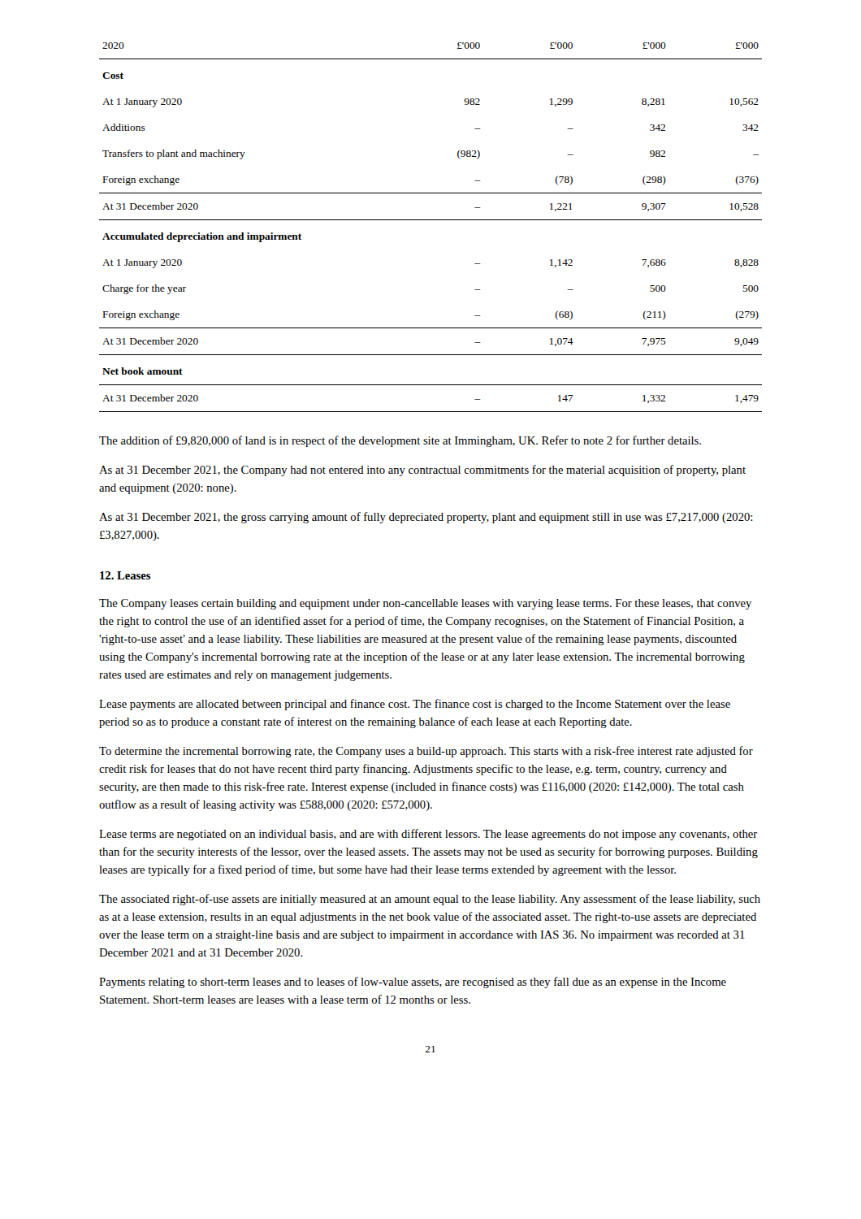| 2020 | £'000 | £'000 | £'000 | £'000 |
| --- | --- | --- | --- | --- |
| Cost | | | | |
| At 1 January 2020 | 982 | 1,299 | 8,281 | 10,562 |
| Additions | – | – | 342 | 342 |
| Transfers to plant and machinery | (982) | – | 982 | – |
| Foreign exchange | – | (78) | (298) | (376) |
| At 31 December 2020 | – | 1,221 | 9,307 | 10,528 |
| Accumulated depreciation and impairment | | | | |
| At 1 January 2020 | – | 1,142 | 7,686 | 8,828 |
| Charge for the year | – | – | 500 | 500 |
| Foreign exchange | – | (68) | (211) | (279) |
| At 31 December 2020 | – | 1,074 | 7,975 | 9,049 |
| Net book amount | | | | |
| At 31 December 2020 | – | 147 | 1,332 | 1,479 |
The addition of £9,820,000 of land is in respect of the development site at Immingham, UK. Refer to note 2 for further details.
As at 31 December 2021, the Company had not entered into any contractual commitments for the material acquisition of property, plant and equipment (2020: none).
As at 31 December 2021, the gross carrying amount of fully depreciated property, plant and equipment still in use was £7,217,000 (2020: £3,827,000).
12. Leases
The Company leases certain building and equipment under non-cancellable leases with varying lease terms. For these leases, that convey the right to control the use of an identified asset for a period of time, the Company recognises, on the Statement of Financial Position, a 'right-to-use asset' and a lease liability. These liabilities are measured at the present value of the remaining lease payments, discounted using the Company's incremental borrowing rate at the inception of the lease or at any later lease extension. The incremental borrowing rates used are estimates and rely on management judgements.
Lease payments are allocated between principal and finance cost. The finance cost is charged to the Income Statement over the lease period so as to produce a constant rate of interest on the remaining balance of each lease at each Reporting date.
To determine the incremental borrowing rate, the Company uses a build-up approach. This starts with a risk-free interest rate adjusted for credit risk for leases that do not have recent third party financing. Adjustments specific to the lease, e.g. term, country, currency and security, are then made to this risk-free rate. Interest expense (included in finance costs) was £116,000 (2020: £142,000). The total cash outflow as a result of leasing activity was £588,000 (2020: £572,000).
Lease terms are negotiated on an individual basis, and are with different lessors. The lease agreements do not impose any covenants, other than for the security interests of the lessor, over the leased assets. The assets may not be used as security for borrowing purposes. Building leases are typically for a fixed period of time, but some have had their lease terms extended by agreement with the lessor.
The associated right-of-use assets are initially measured at an amount equal to the lease liability. Any assessment of the lease liability, such as at a lease extension, results in an equal adjustments in the net book value of the associated asset. The right-to-use assets are depreciated over the lease term on a straight-line basis and are subject to impairment in accordance with IAS 36. No impairment was recorded at 31 December 2021 and at 31 December 2020.
Payments relating to short-term leases and to leases of low-value assets, are recognised as they fall due as an expense in the Income Statement. Short-term leases are leases with a lease term of 12 months or less.
21